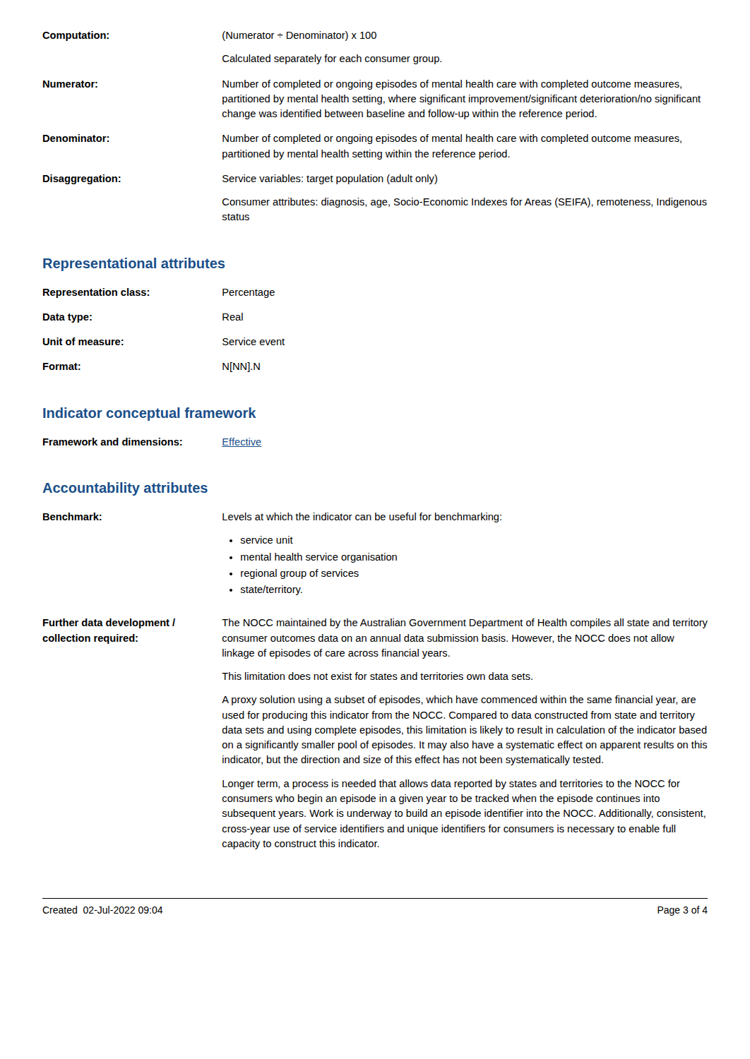| Computation: | (Numerator ÷ Denominator) x 100 Calculated separately for each consumer group. |
| Numerator: | Number of completed or ongoing episodes of mental health care with completed outcome measures, partitioned by mental health setting, where significant improvement/significant deterioration/no significant change was identified between baseline and follow-up within the reference period. |
| Denominator: | Number of completed or ongoing episodes of mental health care with completed outcome measures, partitioned by mental health setting within the reference period. |
| Disaggregation: | Service variables: target population (adult only) Consumer attributes: diagnosis, age, Socio-Economic Indexes for Areas (SEIFA), remoteness, Indigenous status |
Representational attributes
| Representation class: | Percentage |
| Data type: | Real |
| Unit of measure: | Service event |
| Format: | N[NN].N |
Indicator conceptual framework
| Framework and dimensions: | Effective |
Accountability attributes
| Benchmark: | Levels at which the indicator can be useful for benchmarking: service unit mental health service organisation regional group of services state/territory. |
| Further data development / collection required: | The NOCC maintained by the Australian Government Department of Health compiles all state and territory consumer outcomes data on an annual data submission basis. However, the NOCC does not allow linkage of episodes of care across financial years. This limitation does not exist for states and territories own data sets. A proxy solution using a subset of episodes, which have commenced within the same financial year, are used for producing this indicator from the NOCC. Compared to data constructed from state and territory data sets and using complete episodes, this limitation is likely to result in calculation of the indicator based on a significantly smaller pool of episodes. It may also have a systematic effect on apparent results on this indicator, but the direction and size of this effect has not been systematically tested. Longer term, a process is needed that allows data reported by states and territories to the NOCC for consumers who begin an episode in a given year to be tracked when the episode continues into subsequent years. Work is underway to build an episode identifier into the NOCC. Additionally, consistent, cross-year use of service identifiers and unique identifiers for consumers is necessary to enable full capacity to construct this indicator. |
Created 02-Jul-2022 09:04 Page 3 of 4